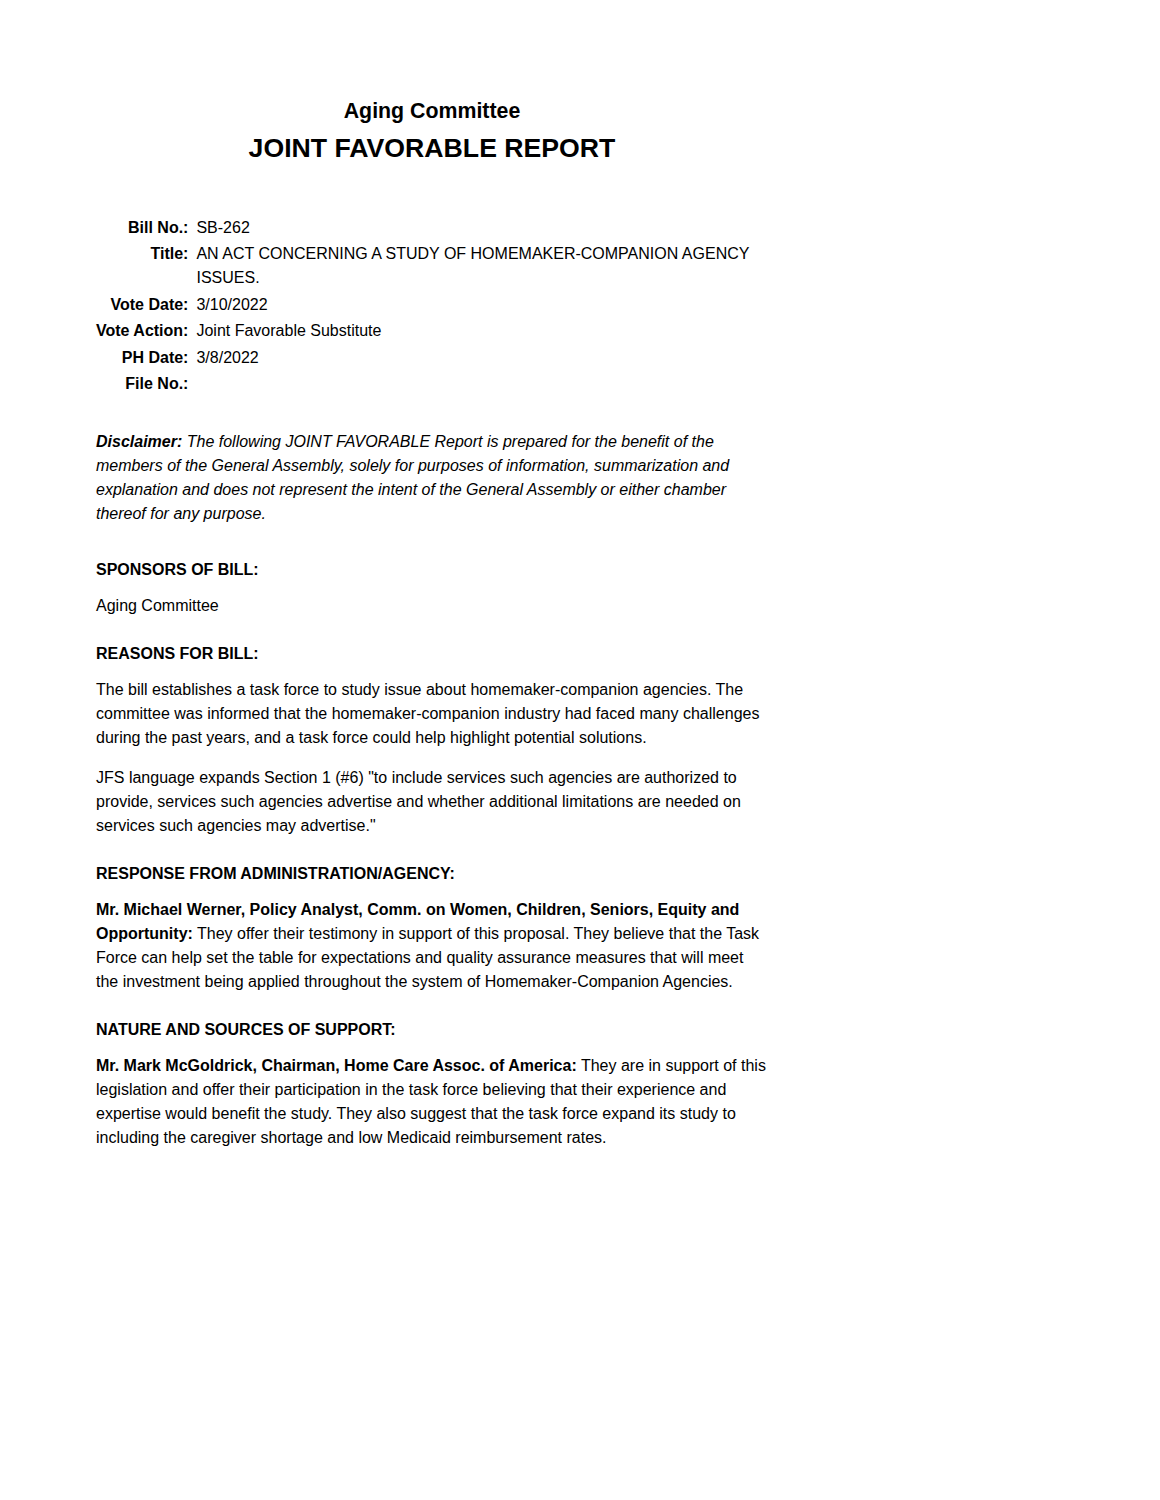Aging Committee JOINT FAVORABLE REPORT
| Bill No.: | SB-262 |
| Title: | AN ACT CONCERNING A STUDY OF HOMEMAKER-COMPANION AGENCY ISSUES. |
| Vote Date: | 3/10/2022 |
| Vote Action: | Joint Favorable Substitute |
| PH Date: | 3/8/2022 |
| File No.: | |
Disclaimer: The following JOINT FAVORABLE Report is prepared for the benefit of the members of the General Assembly, solely for purposes of information, summarization and explanation and does not represent the intent of the General Assembly or either chamber thereof for any purpose.
SPONSORS OF BILL:
Aging Committee
REASONS FOR BILL:
The bill establishes a task force to study issue about homemaker-companion agencies. The committee was informed that the homemaker-companion industry had faced many challenges during the past years, and a task force could help highlight potential solutions.
JFS language expands Section 1 (#6) "to include services such agencies are authorized to provide, services such agencies advertise and whether additional limitations are needed on services such agencies may advertise."
RESPONSE FROM ADMINISTRATION/AGENCY:
Mr. Michael Werner, Policy Analyst, Comm. on Women, Children, Seniors, Equity and Opportunity: They offer their testimony in support of this proposal. They believe that the Task Force can help set the table for expectations and quality assurance measures that will meet the investment being applied throughout the system of Homemaker-Companion Agencies.
NATURE AND SOURCES OF SUPPORT:
Mr. Mark McGoldrick, Chairman, Home Care Assoc. of America: They are in support of this legislation and offer their participation in the task force believing that their experience and expertise would benefit the study. They also suggest that the task force expand its study to including the caregiver shortage and low Medicaid reimbursement rates.